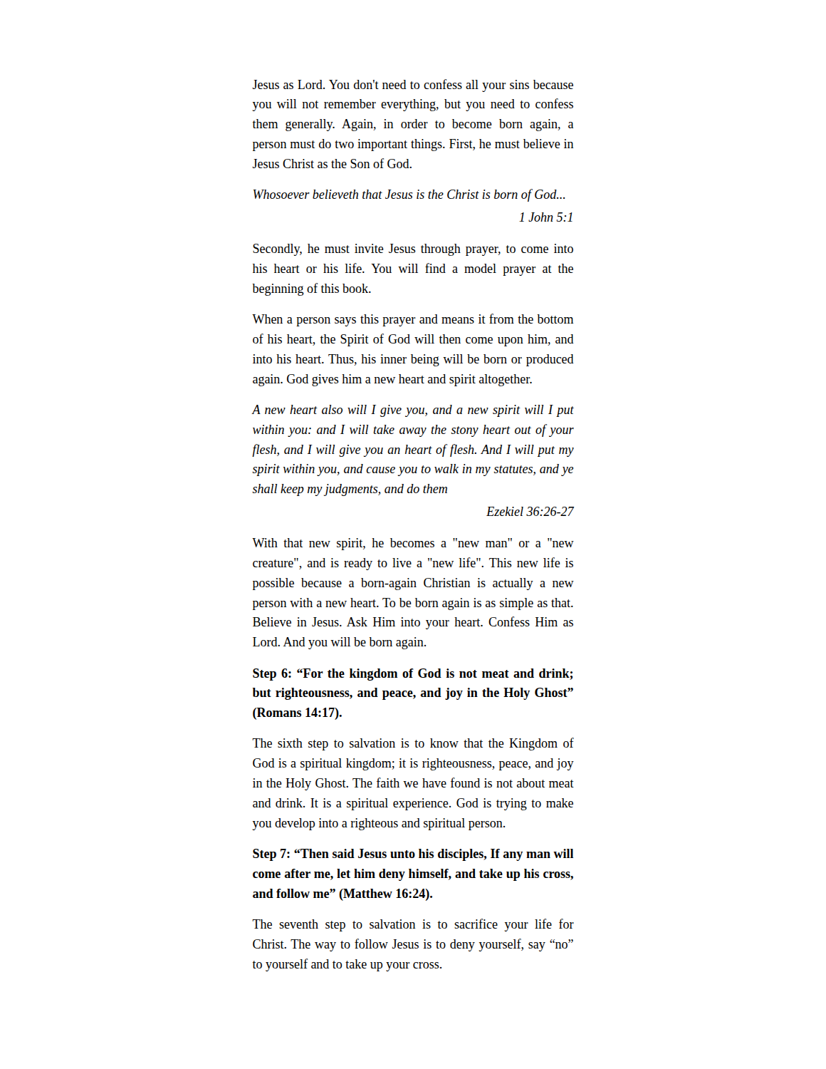Jesus as Lord. You don't need to confess all your sins because you will not remember everything, but you need to confess them generally. Again, in order to become born again, a person must do two important things. First, he must believe in Jesus Christ as the Son of God.
Whosoever believeth that Jesus is the Christ is born of God...
1 John 5:1
Secondly, he must invite Jesus through prayer, to come into his heart or his life. You will find a model prayer at the beginning of this book.
When a person says this prayer and means it from the bottom of his heart, the Spirit of God will then come upon him, and into his heart. Thus, his inner being will be born or produced again. God gives him a new heart and spirit altogether.
A new heart also will I give you, and a new spirit will I put within you: and I will take away the stony heart out of your flesh, and I will give you an heart of flesh. And I will put my spirit within you, and cause you to walk in my statutes, and ye shall keep my judgments, and do them
Ezekiel 36:26-27
With that new spirit, he becomes a "new man" or a "new creature", and is ready to live a "new life". This new life is possible because a born-again Christian is actually a new person with a new heart. To be born again is as simple as that. Believe in Jesus. Ask Him into your heart. Confess Him as Lord. And you will be born again.
Step 6: “For the kingdom of God is not meat and drink; but righteousness, and peace, and joy in the Holy Ghost” (Romans 14:17).
The sixth step to salvation is to know that the Kingdom of God is a spiritual kingdom; it is righteousness, peace, and joy in the Holy Ghost. The faith we have found is not about meat and drink. It is a spiritual experience. God is trying to make you develop into a righteous and spiritual person.
Step 7: “Then said Jesus unto his disciples, If any man will come after me, let him deny himself, and take up his cross, and follow me” (Matthew 16:24).
The seventh step to salvation is to sacrifice your life for Christ. The way to follow Jesus is to deny yourself, say “no” to yourself and to take up your cross.